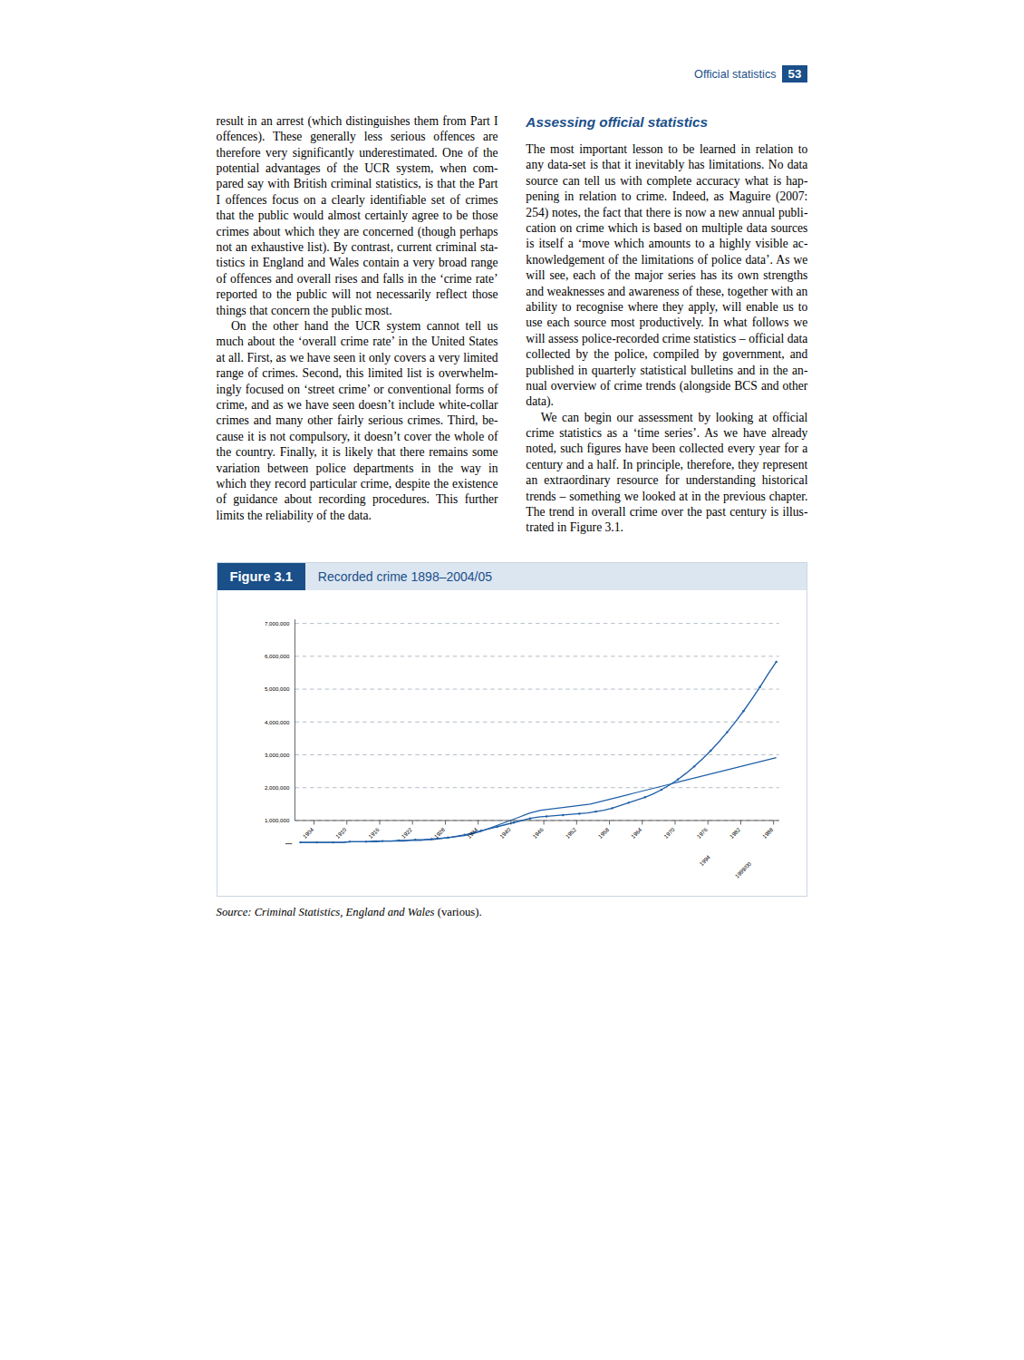Official statistics 53
result in an arrest (which distinguishes them from Part I offences). These generally less serious offences are therefore very significantly underestimated. One of the potential advantages of the UCR system, when compared say with British criminal statistics, is that the Part I offences focus on a clearly identifiable set of crimes that the public would almost certainly agree to be those crimes about which they are concerned (though perhaps not an exhaustive list). By contrast, current criminal statistics in England and Wales contain a very broad range of offences and overall rises and falls in the ‘crime rate’ reported to the public will not necessarily reflect those things that concern the public most.
On the other hand the UCR system cannot tell us much about the ‘overall crime rate’ in the United States at all. First, as we have seen it only covers a very limited range of crimes. Second, this limited list is overwhelmingly focused on ‘street crime’ or conventional forms of crime, and as we have seen doesn’t include white-collar crimes and many other fairly serious crimes. Third, because it is not compulsory, it doesn’t cover the whole of the country. Finally, it is likely that there remains some variation between police departments in the way in which they record particular crime, despite the existence of guidance about recording procedures. This further limits the reliability of the data.
Assessing official statistics
The most important lesson to be learned in relation to any data-set is that it inevitably has limitations. No data source can tell us with complete accuracy what is happening in relation to crime. Indeed, as Maguire (2007: 254) notes, the fact that there is now a new annual publication on crime which is based on multiple data sources is itself a ‘move which amounts to a highly visible acknowledgement of the limitations of police data’. As we will see, each of the major series has its own strengths and weaknesses and awareness of these, together with an ability to recognise where they apply, will enable us to use each source most productively. In what follows we will assess police-recorded crime statistics – official data collected by the police, compiled by government, and published in quarterly statistical bulletins and in the annual overview of crime trends (alongside BCS and other data).
We can begin our assessment by looking at official crime statistics as a ‘time series’. As we have already noted, such figures have been collected every year for a century and a half. In principle, therefore, they represent an extraordinary resource for understanding historical trends – something we looked at in the previous chapter. The trend in overall crime over the past century is illustrated in Figure 3.1.
Figure 3.1
Recorded crime 1898–2004/05
7,000,000 6,000,000 5,000,000 4,000,000 3,000,000 2,000,000 1,000,000 1904 1910 1916 1922 1928 1934 1940 1946 1952 1958 1964 1970 1976 1982 1988 1994 1999/00
Source: Criminal Statistics, England and Wales (various).